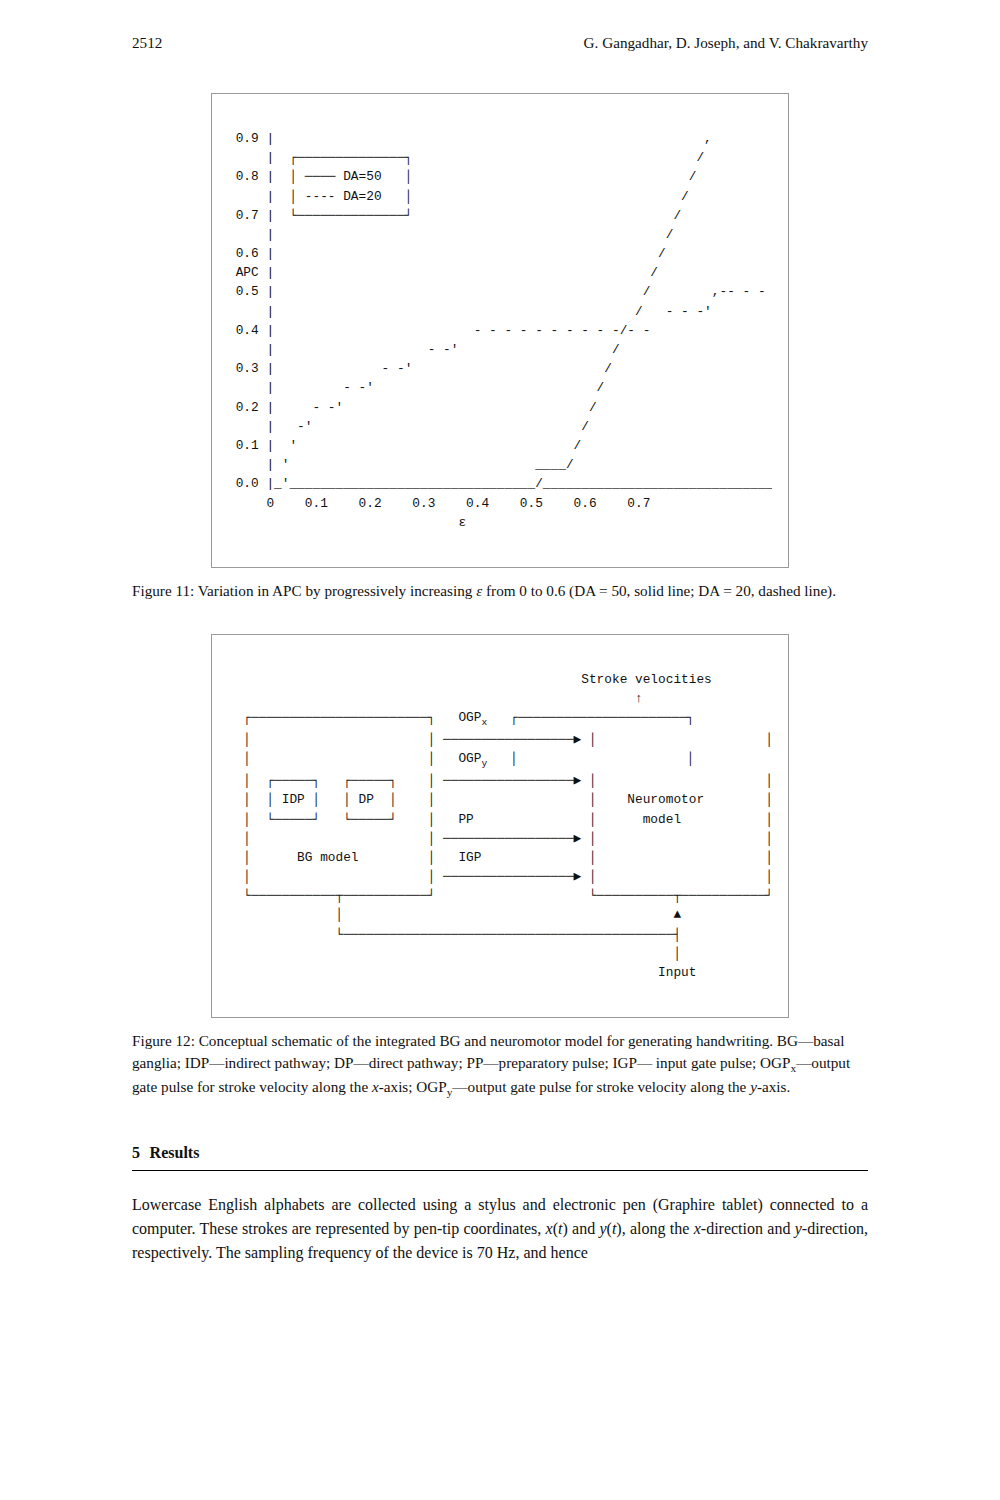2512 G. Gangadhar, D. Joseph, and V. Chakravarthy
0.9 | , | ┌──────────────┐ / 0.8 | │ ──── DA=50 │ / | │ ---- DA=20 │ / 0.7 | └──────────────┘ / | / 0.6 | / APC | / 0.5 | / ,-- - - | / - - -' 0.4 | - - - - - - - - - -/- - | - -' / 0.3 | - -' / | - -' / 0.2 | - -' / | -' / 0.1 | ' / | ' ____/ 0.0 |_'________________________________/______________________________ 0 0.1 0.2 0.3 0.4 0.5 0.6 0.7 ε
Figure 11: Variation in APC by progressively increasing ε from 0 to 0.6 (DA = 50, solid line; DA = 20, dashed line).
Stroke velocities ↑ ┌───────────────────────┐ OGPx ┌──────────────────────┐ │ │ ─────────────────▶ │ │ │ │ OGPy │ │ │ ┌─────┐ ┌─────┐ │ ─────────────────▶ │ │ │ │ IDP │ │ DP │ │ │ Neuromotor │ │ └─────┘ └─────┘ │ PP │ model │ │ │ ─────────────────▶ │ │ │ BG model │ IGP │ │ │ │ ─────────────────▶ │ │ └───────────┬───────────┘ └──────────┬───────────┘ │ ▲ └───────────────────────────────────────────┤ │ Input
Figure 12: Conceptual schematic of the integrated BG and neuromotor model for generating handwriting. BG—basal ganglia; IDP—indirect pathway; DP—direct pathway; PP—preparatory pulse; IGP— input gate pulse; OGPx—output gate pulse for stroke velocity along the x-axis; OGPy—output gate pulse for stroke velocity along the y-axis.
5 Results
Lowercase English alphabets are collected using a stylus and electronic pen (Graphire tablet) connected to a computer. These strokes are represented by pen-tip coordinates, x(t) and y(t), along the x-direction and y-direction, respectively. The sampling frequency of the device is 70 Hz, and hence